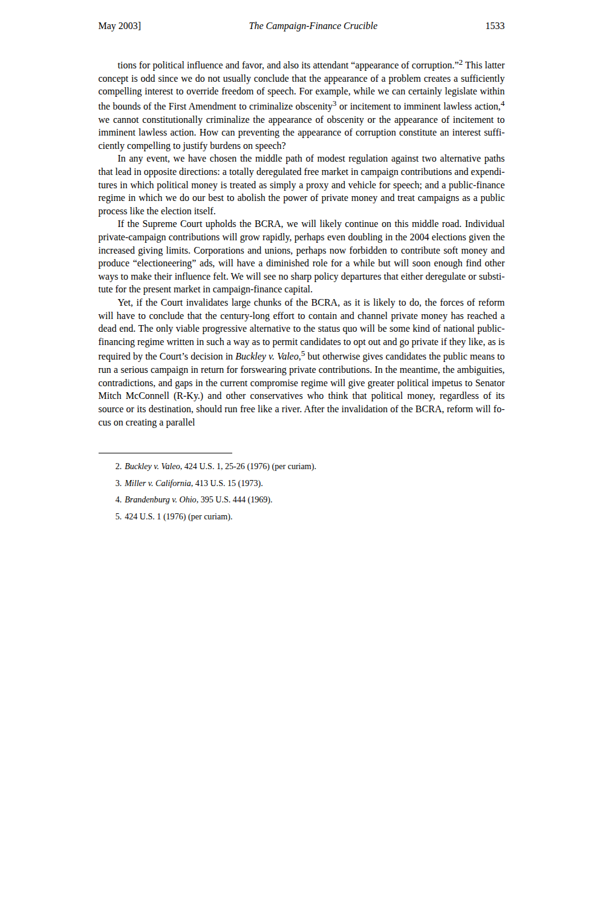May 2003] The Campaign-Finance Crucible 1533
tions for political influence and favor, and also its attendant “appearance of corruption.”2 This latter concept is odd since we do not usually conclude that the appearance of a problem creates a sufficiently compelling interest to override freedom of speech. For example, while we can certainly legislate within the bounds of the First Amendment to criminalize obscenity3 or incitement to imminent lawless action,4 we cannot constitutionally criminalize the appearance of obscenity or the appearance of incitement to imminent lawless action. How can preventing the appearance of corruption constitute an interest sufficiently compelling to justify burdens on speech?
In any event, we have chosen the middle path of modest regulation against two alternative paths that lead in opposite directions: a totally deregulated free market in campaign contributions and expenditures in which political money is treated as simply a proxy and vehicle for speech; and a public-finance regime in which we do our best to abolish the power of private money and treat campaigns as a public process like the election itself.
If the Supreme Court upholds the BCRA, we will likely continue on this middle road. Individual private-campaign contributions will grow rapidly, perhaps even doubling in the 2004 elections given the increased giving limits. Corporations and unions, perhaps now forbidden to contribute soft money and produce “electioneering” ads, will have a diminished role for a while but will soon enough find other ways to make their influence felt. We will see no sharp policy departures that either deregulate or substitute for the present market in campaign-finance capital.
Yet, if the Court invalidates large chunks of the BCRA, as it is likely to do, the forces of reform will have to conclude that the century-long effort to contain and channel private money has reached a dead end. The only viable progressive alternative to the status quo will be some kind of national public-financing regime written in such a way as to permit candidates to opt out and go private if they like, as is required by the Court’s decision in Buckley v. Valeo,5 but otherwise gives candidates the public means to run a serious campaign in return for forswearing private contributions. In the meantime, the ambiguities, contradictions, and gaps in the current compromise regime will give greater political impetus to Senator Mitch McConnell (R-Ky.) and other conservatives who think that political money, regardless of its source or its destination, should run free like a river. After the invalidation of the BCRA, reform will focus on creating a parallel
2. Buckley v. Valeo, 424 U.S. 1, 25-26 (1976) (per curiam).
3. Miller v. California, 413 U.S. 15 (1973).
4. Brandenburg v. Ohio, 395 U.S. 444 (1969).
5. 424 U.S. 1 (1976) (per curiam).